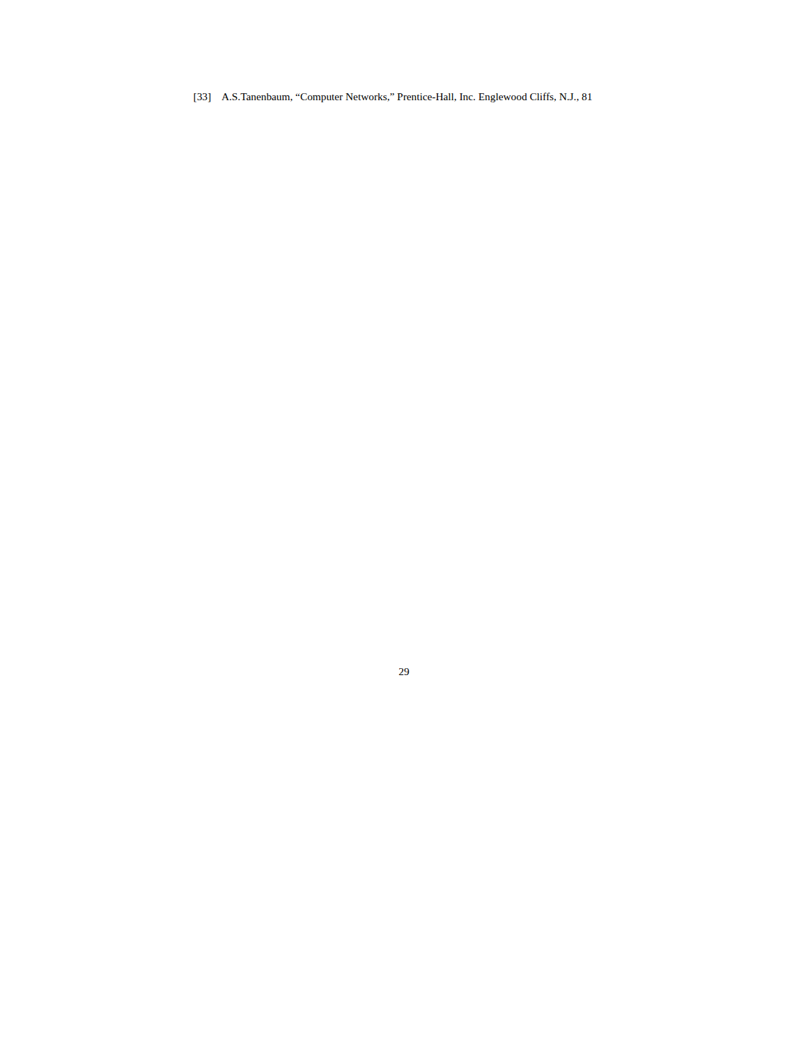[33]
A.S.Tanenbaum, “Computer Networks,” Prentice-Hall, Inc. Englewood Cliffs, N.J., 81
29